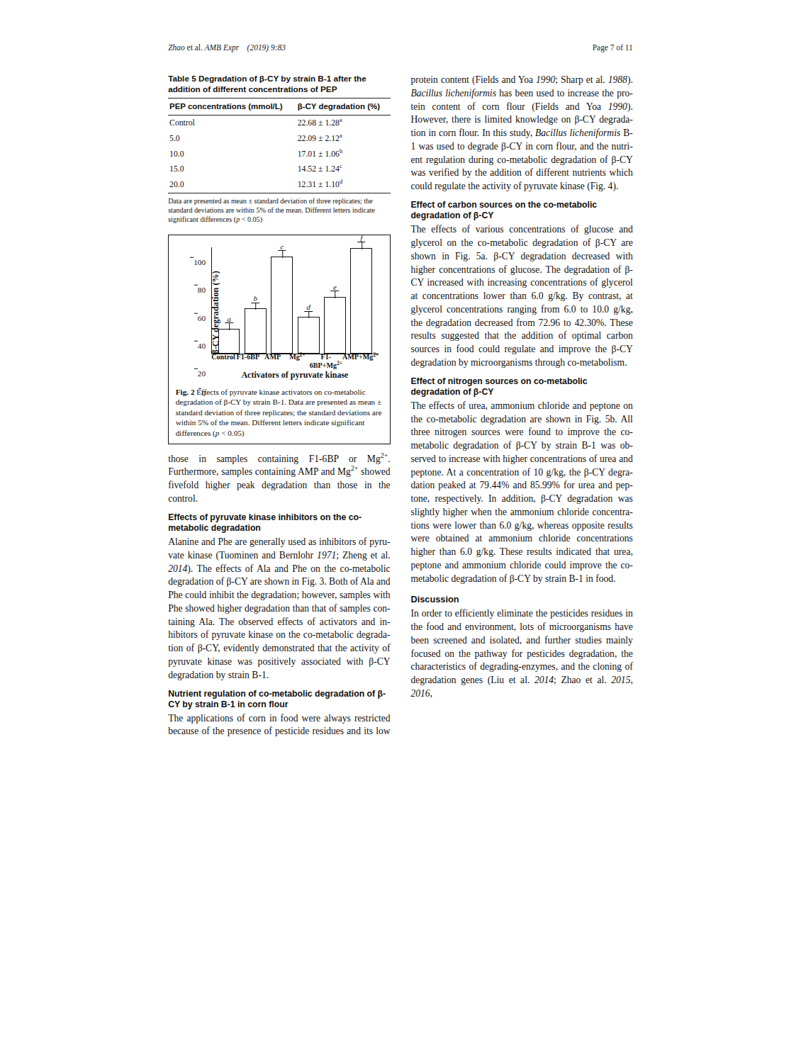Zhao et al. AMB Expr (2019) 9:83
Page 7 of 11
Table 5 Degradation of β-CY by strain B-1 after the addition of different concentrations of PEP
| PEP concentrations (mmol/L) | β-CY degradation (%) |
| --- | --- |
| Control | 22.68 ± 1.28 a |
| 5.0 | 22.09 ± 2.12 a |
| 10.0 | 17.01 ± 1.06 b |
| 15.0 | 14.52 ± 1.24 c |
| 20.0 | 12.31 ± 1.10 d |
Data are presented as mean ± standard deviation of three replicates; the standard deviations are within 5% of the mean. Different letters indicate significant differences (p < 0.05)
β-CY degradation (%)
100
80
60
40
20
0
a
b
c
d
e
f
Control F1-6BP AMP Mg2+ F1-6BP+Mg2+ AMP+Mg2+
Activators of pyruvate kinase
Fig. 2 Effects of pyruvate kinase activators on co-metabolic degradation of β-CY by strain B-1. Data are presented as mean ± standard deviation of three replicates; the standard deviations are within 5% of the mean. Different letters indicate significant differences (p < 0.05)
those in samples containing F1-6BP or Mg2+. Furthermore, samples containing AMP and Mg2+ showed fivefold higher peak degradation than those in the control.
Effects of pyruvate kinase inhibitors on the co-metabolic degradation
Alanine and Phe are generally used as inhibitors of pyruvate kinase (Tuominen and Bernlohr 1971; Zheng et al. 2014). The effects of Ala and Phe on the co-metabolic degradation of β-CY are shown in Fig. 3. Both of Ala and Phe could inhibit the degradation; however, samples with Phe showed higher degradation than that of samples containing Ala. The observed effects of activators and inhibitors of pyruvate kinase on the co-metabolic degradation of β-CY, evidently demonstrated that the activity of pyruvate kinase was positively associated with β-CY degradation by strain B-1.
Nutrient regulation of co-metabolic degradation of β-CY by strain B-1 in corn flour
The applications of corn in food were always restricted because of the presence of pesticide residues and its low protein content (Fields and Yoa 1990; Sharp et al. 1988). Bacillus licheniformis has been used to increase the protein content of corn flour (Fields and Yoa 1990). However, there is limited knowledge on β-CY degradation in corn flour. In this study, Bacillus licheniformis B-1 was used to degrade β-CY in corn flour, and the nutrient regulation during co-metabolic degradation of β-CY was verified by the addition of different nutrients which could regulate the activity of pyruvate kinase (Fig. 4).
Effect of carbon sources on the co-metabolic degradation of β-CY
The effects of various concentrations of glucose and glycerol on the co-metabolic degradation of β-CY are shown in Fig. 5a. β-CY degradation decreased with higher concentrations of glucose. The degradation of β-CY increased with increasing concentrations of glycerol at concentrations lower than 6.0 g/kg. By contrast, at glycerol concentrations ranging from 6.0 to 10.0 g/kg, the degradation decreased from 72.96 to 42.30%. These results suggested that the addition of optimal carbon sources in food could regulate and improve the β-CY degradation by microorganisms through co-metabolism.
Effect of nitrogen sources on co-metabolic degradation of β-CY
The effects of urea, ammonium chloride and peptone on the co-metabolic degradation are shown in Fig. 5b. All three nitrogen sources were found to improve the co-metabolic degradation of β-CY by strain B-1 was observed to increase with higher concentrations of urea and peptone. At a concentration of 10 g/kg, the β-CY degradation peaked at 79.44% and 85.99% for urea and peptone, respectively. In addition, β-CY degradation was slightly higher when the ammonium chloride concentrations were lower than 6.0 g/kg, whereas opposite results were obtained at ammonium chloride concentrations higher than 6.0 g/kg. These results indicated that urea, peptone and ammonium chloride could improve the co-metabolic degradation of β-CY by strain B-1 in food.
Discussion
In order to efficiently eliminate the pesticides residues in the food and environment, lots of microorganisms have been screened and isolated, and further studies mainly focused on the pathway for pesticides degradation, the characteristics of degrading-enzymes, and the cloning of degradation genes (Liu et al. 2014; Zhao et al. 2015, 2016,